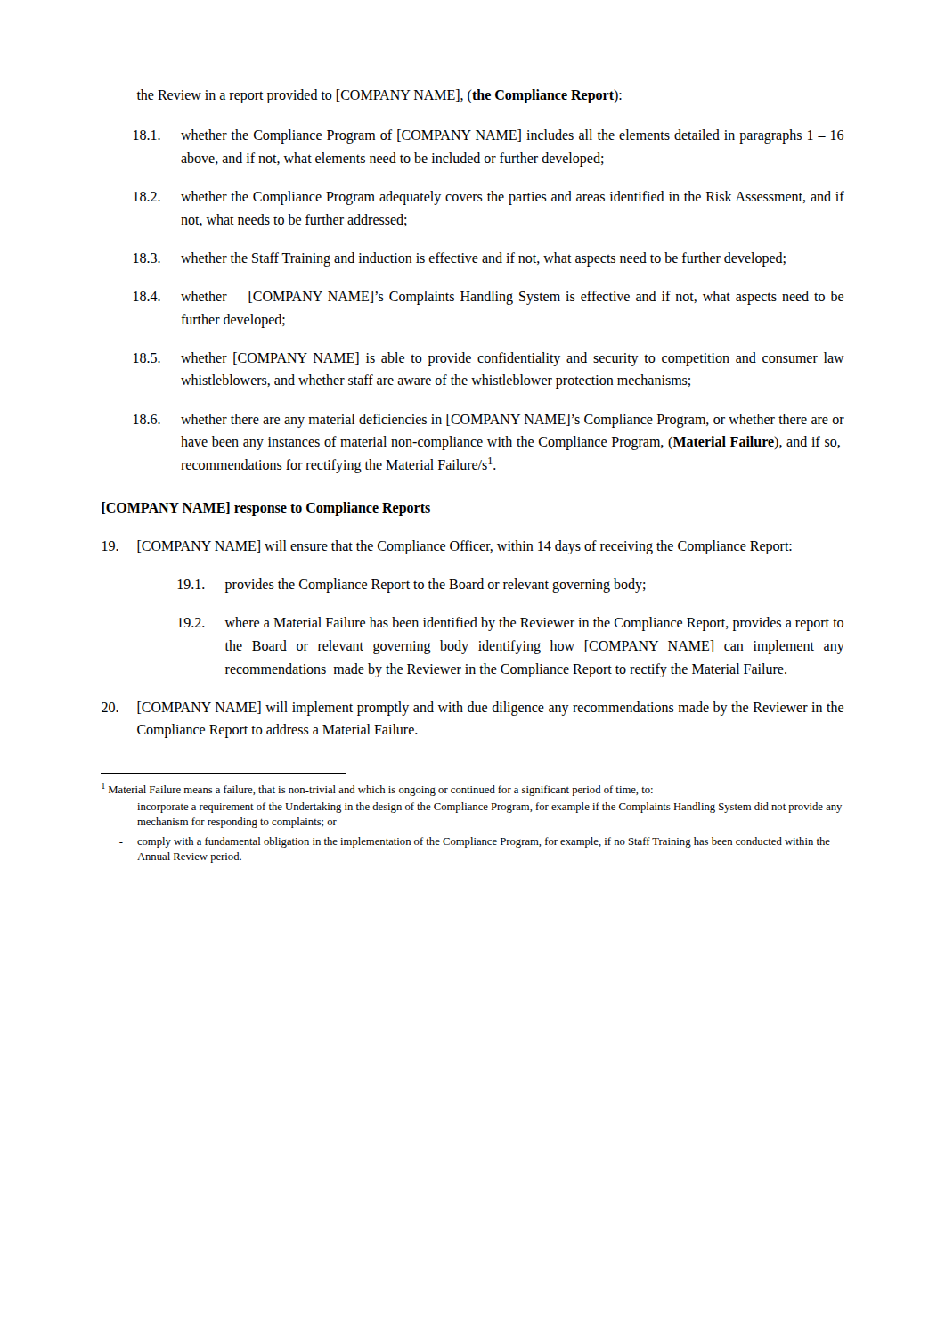the Review in a report provided to [COMPANY NAME], (the Compliance Report):
18.1. whether the Compliance Program of [COMPANY NAME] includes all the elements detailed in paragraphs 1 – 16 above, and if not, what elements need to be included or further developed;
18.2. whether the Compliance Program adequately covers the parties and areas identified in the Risk Assessment, and if not, what needs to be further addressed;
18.3. whether the Staff Training and induction is effective and if not, what aspects need to be further developed;
18.4. whether [COMPANY NAME]’s Complaints Handling System is effective and if not, what aspects need to be further developed;
18.5. whether [COMPANY NAME] is able to provide confidentiality and security to competition and consumer law whistleblowers, and whether staff are aware of the whistleblower protection mechanisms;
18.6. whether there are any material deficiencies in [COMPANY NAME]’s Compliance Program, or whether there are or have been any instances of material non-compliance with the Compliance Program, (Material Failure), and if so, recommendations for rectifying the Material Failure/s1.
[COMPANY NAME] response to Compliance Reports
19.[COMPANY NAME] will ensure that the Compliance Officer, within 14 days of receiving the Compliance Report:
19.1. provides the Compliance Report to the Board or relevant governing body;
19.2. where a Material Failure has been identified by the Reviewer in the Compliance Report, provides a report to the Board or relevant governing body identifying how [COMPANY NAME] can implement any recommendations made by the Reviewer in the Compliance Report to rectify the Material Failure.
20.[COMPANY NAME] will implement promptly and with due diligence any recommendations made by the Reviewer in the Compliance Report to address a Material Failure.
1 Material Failure means a failure, that is non-trivial and which is ongoing or continued for a significant period of time, to:
-incorporate a requirement of the Undertaking in the design of the Compliance Program, for example if the Complaints Handling System did not provide any mechanism for responding to complaints; or
-comply with a fundamental obligation in the implementation of the Compliance Program, for example, if no Staff Training has been conducted within the Annual Review period.